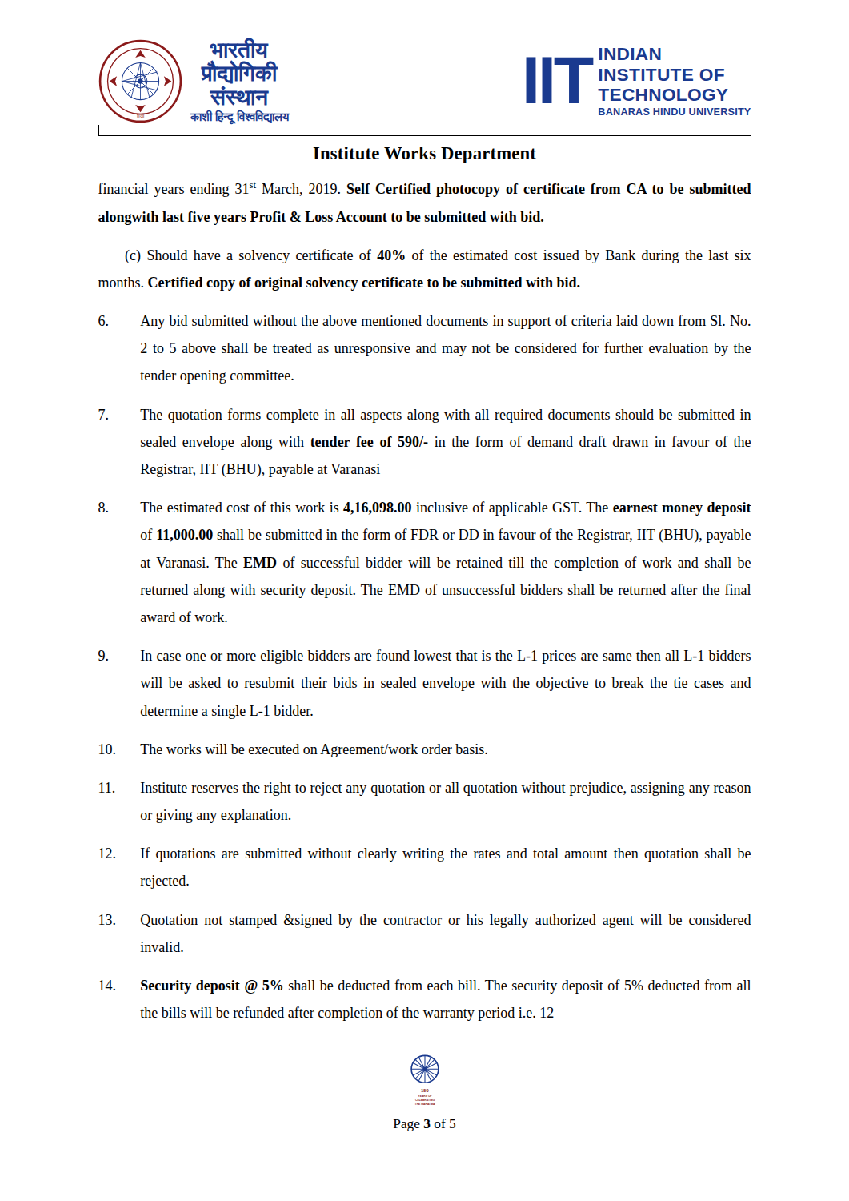विद्या
भारतीय
प्रौद्योगिकी
संस्थान काशी हिन्दू विश्वविद्यालय
IIT
INDIAN
INSTITUTE OF
TECHNOLOGY BANARAS HINDU UNIVERSITY
Institute Works Department
financial years ending 31st March, 2019. Self Certified photocopy of certificate from CA to be submitted alongwith last five years Profit & Loss Account to be submitted with bid.
(c) Should have a solvency certificate of 40% of the estimated cost issued by Bank during the last six months. Certified copy of original solvency certificate to be submitted with bid.
6.
Any bid submitted without the above mentioned documents in support of criteria laid down from Sl. No. 2 to 5 above shall be treated as unresponsive and may not be considered for further evaluation by the tender opening committee.
7.
The quotation forms complete in all aspects along with all required documents should be submitted in sealed envelope along with tender fee of 590/- in the form of demand draft drawn in favour of the Registrar, IIT (BHU), payable at Varanasi
8.
The estimated cost of this work is 4,16,098.00 inclusive of applicable GST. The earnest money deposit of 11,000.00 shall be submitted in the form of FDR or DD in favour of the Registrar, IIT (BHU), payable at Varanasi. The EMD of successful bidder will be retained till the completion of work and shall be returned along with security deposit. The EMD of unsuccessful bidders shall be returned after the final award of work.
9.
In case one or more eligible bidders are found lowest that is the L-1 prices are same then all L-1 bidders will be asked to resubmit their bids in sealed envelope with the objective to break the tie cases and determine a single L-1 bidder.
10.
The works will be executed on Agreement/work order basis.
11.
Institute reserves the right to reject any quotation or all quotation without prejudice, assigning any reason or giving any explanation.
12.
If quotations are submitted without clearly writing the rates and total amount then quotation shall be rejected.
13.
Quotation not stamped &signed by the contractor or his legally authorized agent will be considered invalid.
14.
Security deposit @ 5% shall be deducted from each bill. The security deposit of 5% deducted from all the bills will be refunded after completion of the warranty period i.e. 12
150 YEARS OF CELEBRATING THE MAHATMA
Page 3 of 5